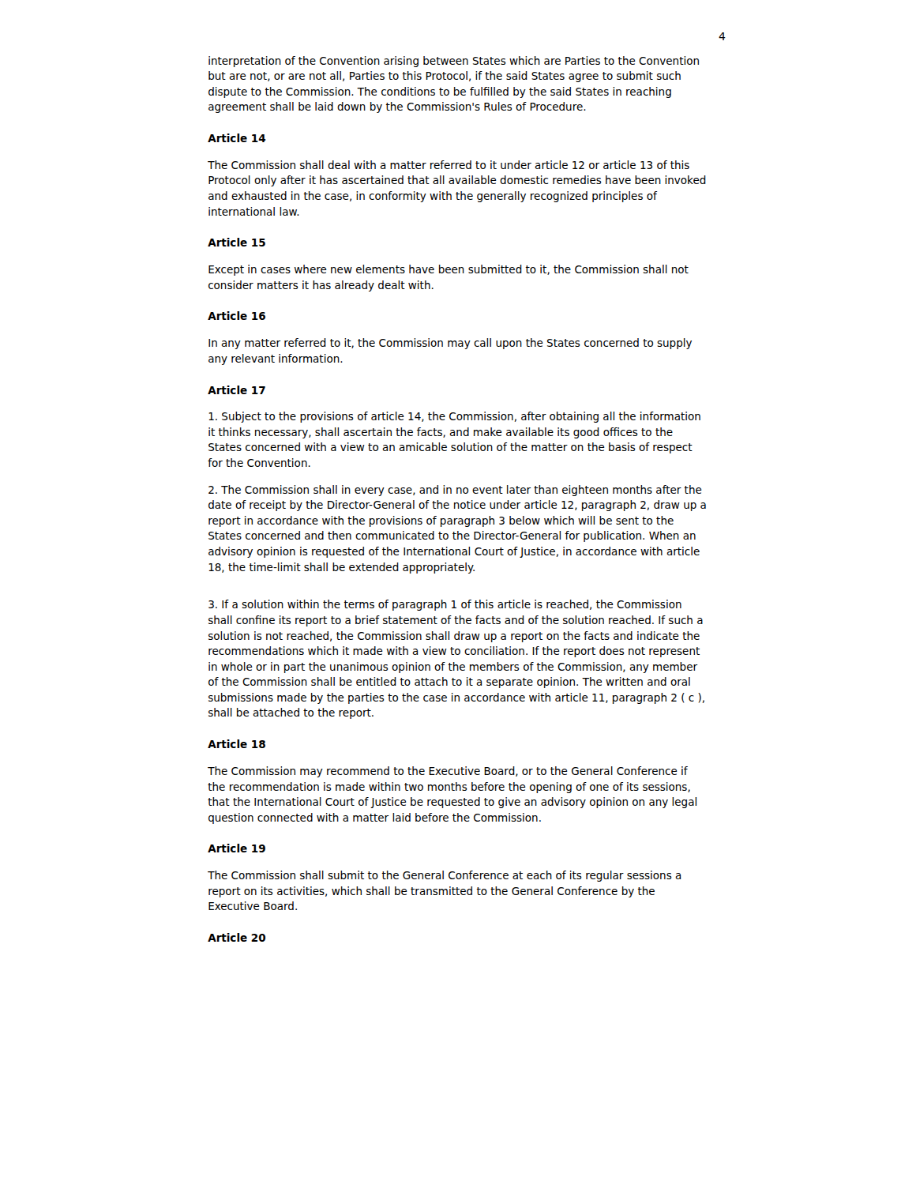4
interpretation of the Convention arising between States which are Parties to the Convention but are not, or are not all, Parties to this Protocol, if the said States agree to submit such dispute to the Commission. The conditions to be fulfilled by the said States in reaching agreement shall be laid down by the Commission's Rules of Procedure.
Article 14
The Commission shall deal with a matter referred to it under article 12 or article 13 of this Protocol only after it has ascertained that all available domestic remedies have been invoked and exhausted in the case, in conformity with the generally recognized principles of international law.
Article 15
Except in cases where new elements have been submitted to it, the Commission shall not consider matters it has already dealt with.
Article 16
In any matter referred to it, the Commission may call upon the States concerned to supply any relevant information.
Article 17
1. Subject to the provisions of article 14, the Commission, after obtaining all the information it thinks necessary, shall ascertain the facts, and make available its good offices to the States concerned with a view to an amicable solution of the matter on the basis of respect for the Convention.
2. The Commission shall in every case, and in no event later than eighteen months after the date of receipt by the Director-General of the notice under article 12, paragraph 2, draw up a report in accordance with the provisions of paragraph 3 below which will be sent to the States concerned and then communicated to the Director-General for publication. When an advisory opinion is requested of the International Court of Justice, in accordance with article 18, the time-limit shall be extended appropriately.
3. If a solution within the terms of paragraph 1 of this article is reached, the Commission shall confine its report to a brief statement of the facts and of the solution reached. If such a solution is not reached, the Commission shall draw up a report on the facts and indicate the recommendations which it made with a view to conciliation. If the report does not represent in whole or in part the unanimous opinion of the members of the Commission, any member of the Commission shall be entitled to attach to it a separate opinion. The written and oral submissions made by the parties to the case in accordance with article 11, paragraph 2 ( c ), shall be attached to the report.
Article 18
The Commission may recommend to the Executive Board, or to the General Conference if the recommendation is made within two months before the opening of one of its sessions, that the International Court of Justice be requested to give an advisory opinion on any legal question connected with a matter laid before the Commission.
Article 19
The Commission shall submit to the General Conference at each of its regular sessions a report on its activities, which shall be transmitted to the General Conference by the Executive Board.
Article 20